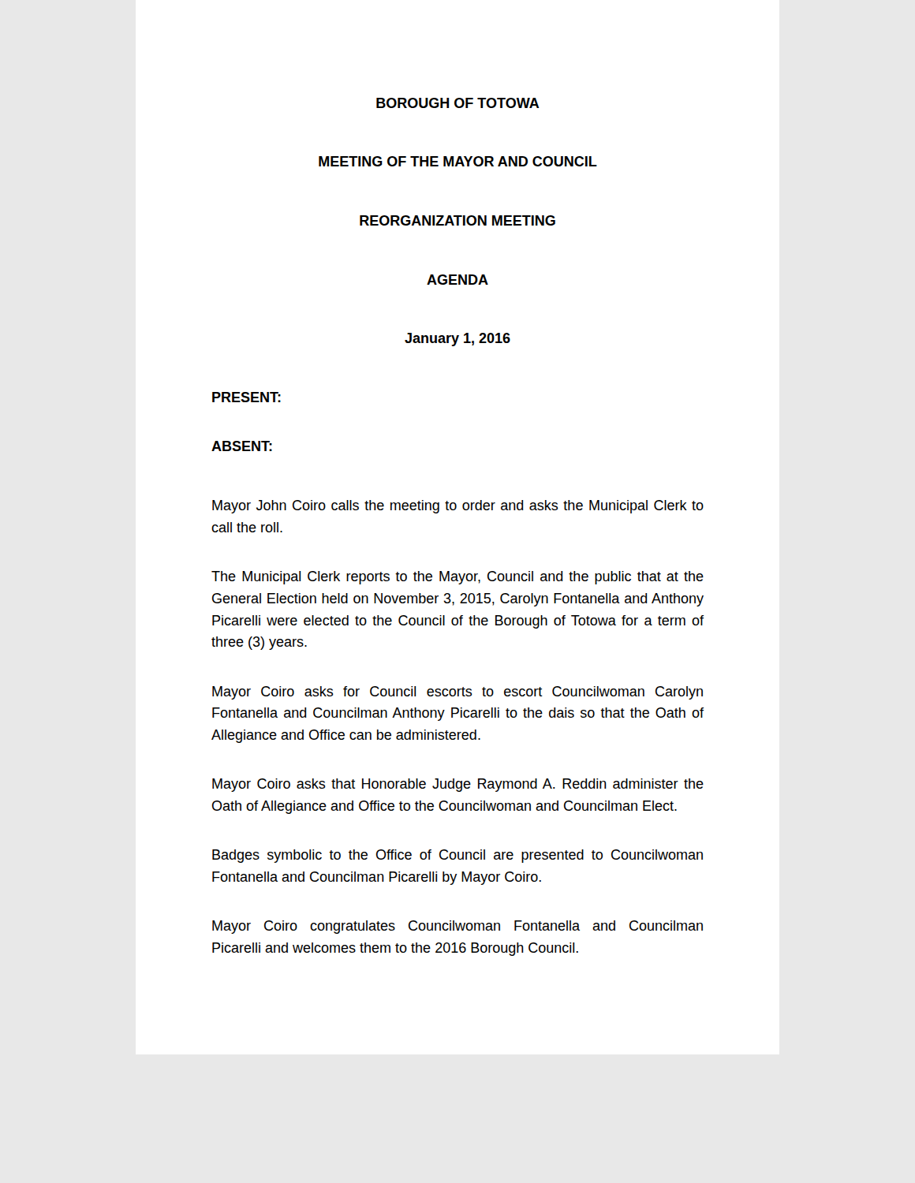BOROUGH OF TOTOWA
MEETING OF THE MAYOR AND COUNCIL
REORGANIZATION MEETING
AGENDA
January 1, 2016
PRESENT:
ABSENT:
Mayor John Coiro calls the meeting to order and asks the Municipal Clerk to call the roll.
The Municipal Clerk reports to the Mayor, Council and the public that at the General Election held on November 3, 2015, Carolyn Fontanella and Anthony Picarelli were elected to the Council of the Borough of Totowa for a term of three (3) years.
Mayor Coiro asks for Council escorts to escort Councilwoman Carolyn Fontanella and Councilman Anthony Picarelli to the dais so that the Oath of Allegiance and Office can be administered.
Mayor Coiro asks that Honorable Judge Raymond A. Reddin administer the Oath of Allegiance and Office to the Councilwoman and Councilman Elect.
Badges symbolic to the Office of Council are presented to Councilwoman Fontanella and Councilman Picarelli by Mayor Coiro.
Mayor Coiro congratulates Councilwoman Fontanella and Councilman Picarelli and welcomes them to the 2016 Borough Council.